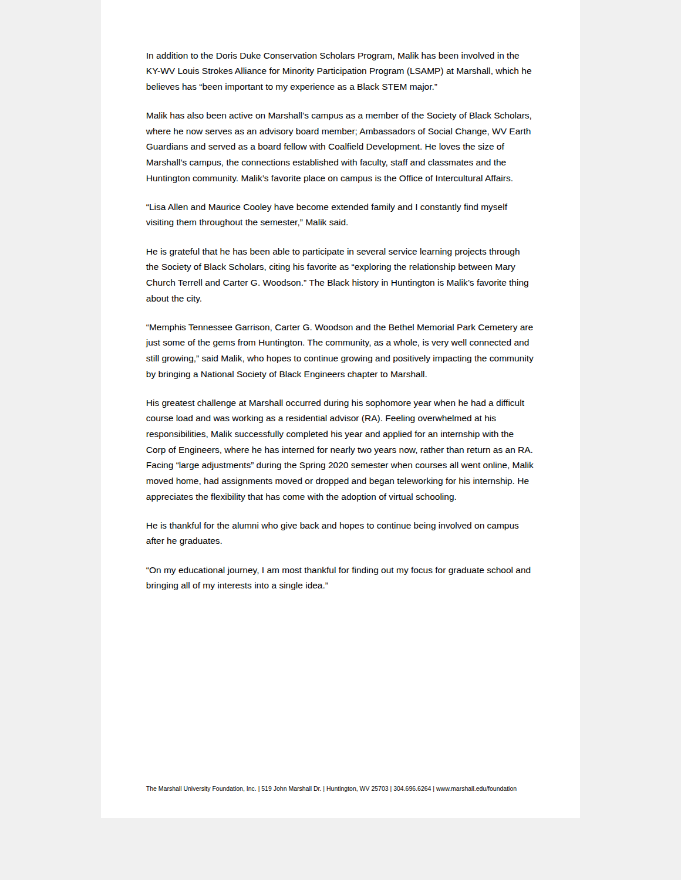In addition to the Doris Duke Conservation Scholars Program, Malik has been involved in the KY-WV Louis Strokes Alliance for Minority Participation Program (LSAMP) at Marshall, which he believes has “been important to my experience as a Black STEM major.”
Malik has also been active on Marshall’s campus as a member of the Society of Black Scholars, where he now serves as an advisory board member; Ambassadors of Social Change, WV Earth Guardians and served as a board fellow with Coalfield Development. He loves the size of Marshall’s campus, the connections established with faculty, staff and classmates and the Huntington community. Malik’s favorite place on campus is the Office of Intercultural Affairs.
“Lisa Allen and Maurice Cooley have become extended family and I constantly find myself visiting them throughout the semester,” Malik said.
He is grateful that he has been able to participate in several service learning projects through the Society of Black Scholars, citing his favorite as “exploring the relationship between Mary Church Terrell and Carter G. Woodson.” The Black history in Huntington is Malik’s favorite thing about the city.
“Memphis Tennessee Garrison, Carter G. Woodson and the Bethel Memorial Park Cemetery are just some of the gems from Huntington. The community, as a whole, is very well connected and still growing,” said Malik, who hopes to continue growing and positively impacting the community by bringing a National Society of Black Engineers chapter to Marshall.
His greatest challenge at Marshall occurred during his sophomore year when he had a difficult course load and was working as a residential advisor (RA). Feeling overwhelmed at his responsibilities, Malik successfully completed his year and applied for an internship with the Corp of Engineers, where he has interned for nearly two years now, rather than return as an RA. Facing “large adjustments” during the Spring 2020 semester when courses all went online, Malik moved home, had assignments moved or dropped and began teleworking for his internship. He appreciates the flexibility that has come with the adoption of virtual schooling.
He is thankful for the alumni who give back and hopes to continue being involved on campus after he graduates.
“On my educational journey, I am most thankful for finding out my focus for graduate school and bringing all of my interests into a single idea.”
The Marshall University Foundation, Inc. | 519 John Marshall Dr. | Huntington, WV 25703 | 304.696.6264 | www.marshall.edu/foundation